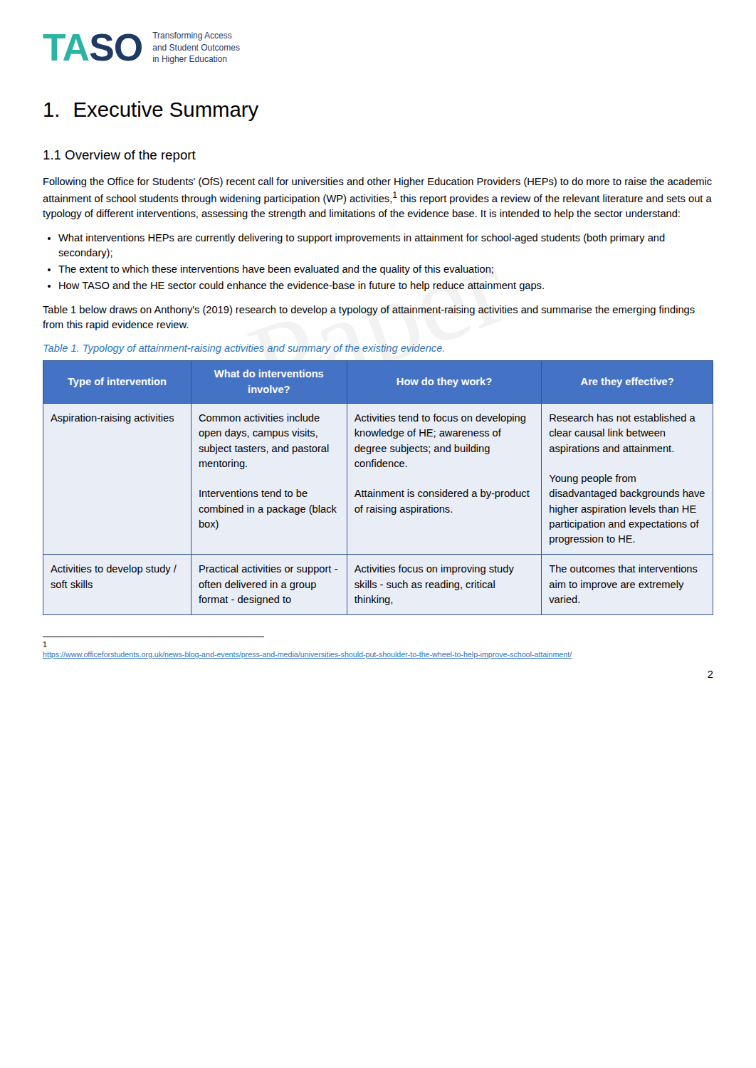Paper
TASO
Transforming Access
and Student Outcomes
in Higher Education
1. Executive Summary
1.1 Overview of the report
Following the Office for Students' (OfS) recent call for universities and other Higher Education Providers (HEPs) to do more to raise the academic attainment of school students through widening participation (WP) activities,1 this report provides a review of the relevant literature and sets out a typology of different interventions, assessing the strength and limitations of the evidence base. It is intended to help the sector understand:
What interventions HEPs are currently delivering to support improvements in attainment for school-aged students (both primary and secondary);
The extent to which these interventions have been evaluated and the quality of this evaluation;
How TASO and the HE sector could enhance the evidence-base in future to help reduce attainment gaps.
Table 1 below draws on Anthony's (2019) research to develop a typology of attainment-raising activities and summarise the emerging findings from this rapid evidence review.
Table 1. Typology of attainment-raising activities and summary of the existing evidence.
| Type of intervention | What do interventions involve? | How do they work? | Are they effective? |
| --- | --- | --- | --- |
| Aspiration-raising activities | Common activities include open days, campus visits, subject tasters, and pastoral mentoring. Interventions tend to be combined in a package (black box) | Activities tend to focus on developing knowledge of HE; awareness of degree subjects; and building confidence. Attainment is considered a by-product of raising aspirations. | Research has not established a clear causal link between aspirations and attainment. Young people from disadvantaged backgrounds have higher aspiration levels than HE participation and expectations of progression to HE. |
| Activities to develop study / soft skills | Practical activities or support - often delivered in a group format - designed to | Activities focus on improving study skills - such as reading, critical thinking, | The outcomes that interventions aim to improve are extremely varied. |
1
https://www.officeforstudents.org.uk/news-blog-and-events/press-and-media/universities-should-put-shoulder-to-the-wheel-to-help-improve-school-attainment/
2